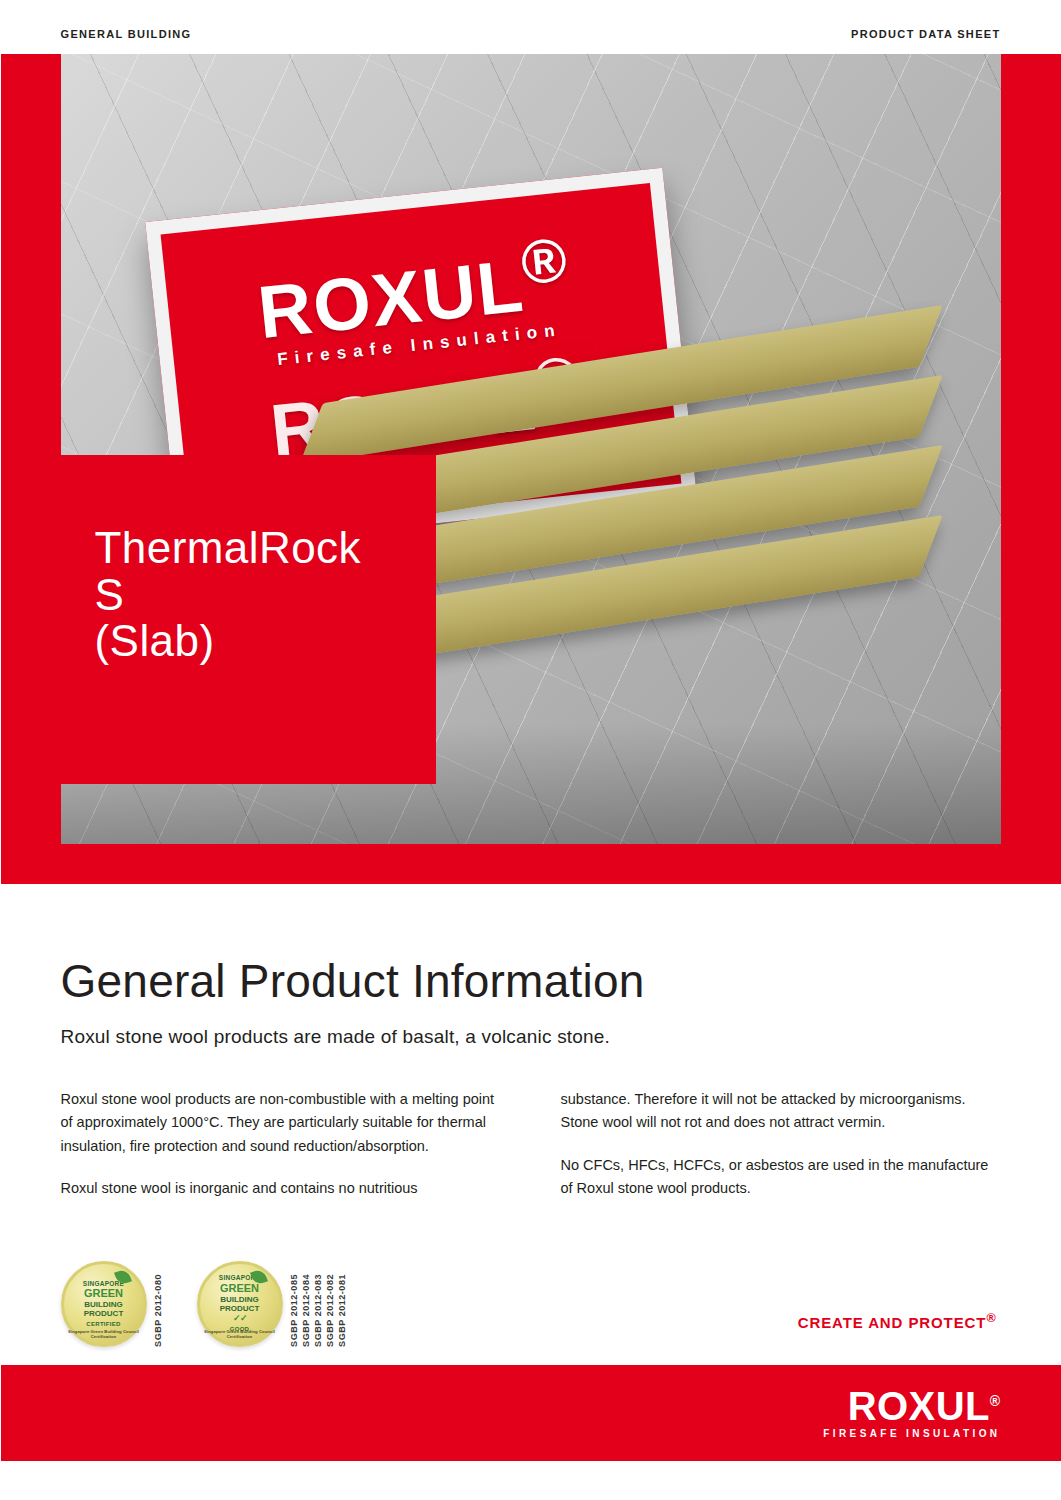General Building Product Data Sheet
ROXUL® Firesafe Insulation
ROXUL® Safe Insulation
ThermalRock S
(Slab)
General Product Information
Roxul stone wool products are made of basalt, a volcanic stone.
Roxul stone wool products are non-combustible with a melting point of approximately 1000°C. They are particularly suitable for thermal insulation, fire protection and sound reduction/absorption.
Roxul stone wool is inorganic and contains no nutritious
substance. Therefore it will not be attacked by microorganisms. Stone wool will not rot and does not attract vermin.
No CFCs, HFCs, HCFCs, or asbestos are used in the manufacture of Roxul stone wool products.
SINGAPORE GREEN BUILDING
PRODUCT CERTIFIED Singapore Green Building Council Certification
SGBP 2012-080
SINGAPORE GREEN BUILDING
PRODUCT ✓✓ GOOD Singapore Green Building Council Certification
SGBP 2012-085 SGBP 2012-084 SGBP 2012-083 SGBP 2012-082 SGBP 2012-081
CREATE AND PROTECT®
ROXUL®
FIRESAFE INSULATION